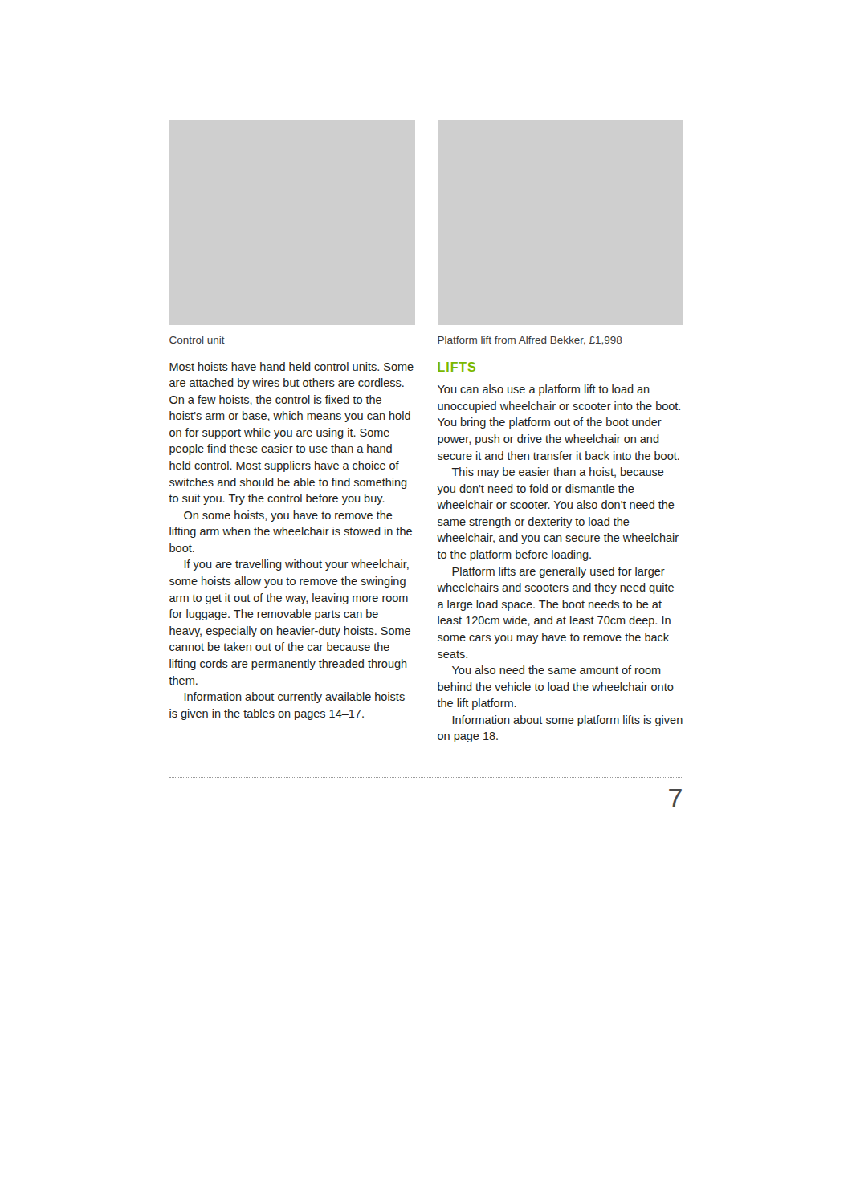Control unit
Platform lift from Alfred Bekker, £1,998
Most hoists have hand held control units. Some are attached by wires but others are cordless. On a few hoists, the control is fixed to the hoist's arm or base, which means you can hold on for support while you are using it. Some people find these easier to use than a hand held control. Most suppliers have a choice of switches and should be able to find something to suit you. Try the control before you buy.
On some hoists, you have to remove the lifting arm when the wheelchair is stowed in the boot.
If you are travelling without your wheelchair, some hoists allow you to remove the swinging arm to get it out of the way, leaving more room for luggage. The removable parts can be heavy, especially on heavier-duty hoists. Some cannot be taken out of the car because the lifting cords are permanently threaded through them.
Information about currently available hoists is given in the tables on pages 14–17.
LIFTS
You can also use a platform lift to load an unoccupied wheelchair or scooter into the boot. You bring the platform out of the boot under power, push or drive the wheelchair on and secure it and then transfer it back into the boot.
This may be easier than a hoist, because you don't need to fold or dismantle the wheelchair or scooter. You also don't need the same strength or dexterity to load the wheelchair, and you can secure the wheelchair to the platform before loading.
Platform lifts are generally used for larger wheelchairs and scooters and they need quite a large load space. The boot needs to be at least 120cm wide, and at least 70cm deep. In some cars you may have to remove the back seats.
You also need the same amount of room behind the vehicle to load the wheelchair onto the lift platform.
Information about some platform lifts is given on page 18.
7